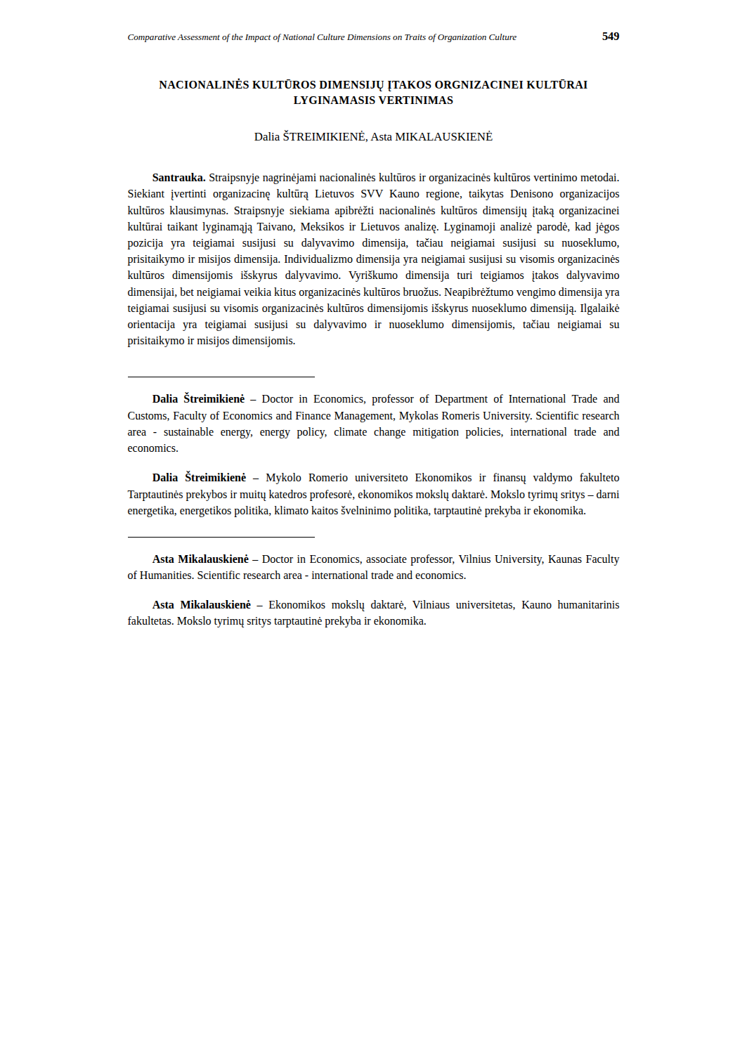Comparative Assessment of the Impact of National Culture Dimensions on Traits of Organization Culture 549
Nacionalinės kultūros dimensijų įtakos orgnizacinei kultūrai lyginamasis vertinimas
Dalia ŠTREIMIKIENĖ, Asta MIKALAUSKIENĖ
Santrauka. Straipsnyje nagrinėjami nacionalinės kultūros ir organizacinės kultūros vertinimo metodai. Siekiant įvertinti organizacinę kultūrą Lietuvos SVV Kauno regione, taikytas Denisono organizacijos kultūros klausimynas. Straipsnyje siekiama apibrėžti nacionalinės kultūros dimensijų įtaką organizacinei kultūrai taikant lyginamąją Taivano, Meksikos ir Lietuvos analizę. Lyginamoji analizė parodė, kad jėgos pozicija yra teigiamai susijusi su dalyvavimo dimensija, tačiau neigiamai susijusi su nuoseklumo, prisitaikymo ir misijos dimensija. Individualizmo dimensija yra neigiamai susijusi su visomis organizacinės kultūros dimensijomis išskyrus dalyvavimo. Vyriškumo dimensija turi teigiamos įtakos dalyvavimo dimensijai, bet neigiamai veikia kitus organizacinės kultūros bruožus. Neapibrėžtumo vengimo dimensija yra teigiamai susijusi su visomis organizacinės kultūros dimensijomis išskyrus nuoseklumo dimensiją. Ilgalaikė orientacija yra teigiamai susijusi su dalyvavimo ir nuoseklumo dimensijomis, tačiau neigiamai su prisitaikymo ir misijos dimensijomis.
Dalia Štreimikienė – Doctor in Economics, professor of Department of International Trade and Customs, Faculty of Economics and Finance Management, Mykolas Romeris University. Scientific research area - sustainable energy, energy policy, climate change mitigation policies, international trade and economics.
Dalia Štreimikienė – Mykolo Romerio universiteto Ekonomikos ir finansų valdymo fakulteto Tarptautinės prekybos ir muitų katedros profesorė, ekonomikos mokslų daktarė. Mokslo tyrimų sritys – darni energetika, energetikos politika, klimato kaitos švelninimo politika, tarptautinė prekyba ir ekonomika.
Asta Mikalauskienė – Doctor in Economics, associate professor, Vilnius University, Kaunas Faculty of Humanities. Scientific research area - international trade and economics.
Asta Mikalauskienė – Ekonomikos mokslų daktarė, Vilniaus universitetas, Kauno humanitarinis fakultetas. Mokslo tyrimų sritys tarptautinė prekyba ir ekonomika.